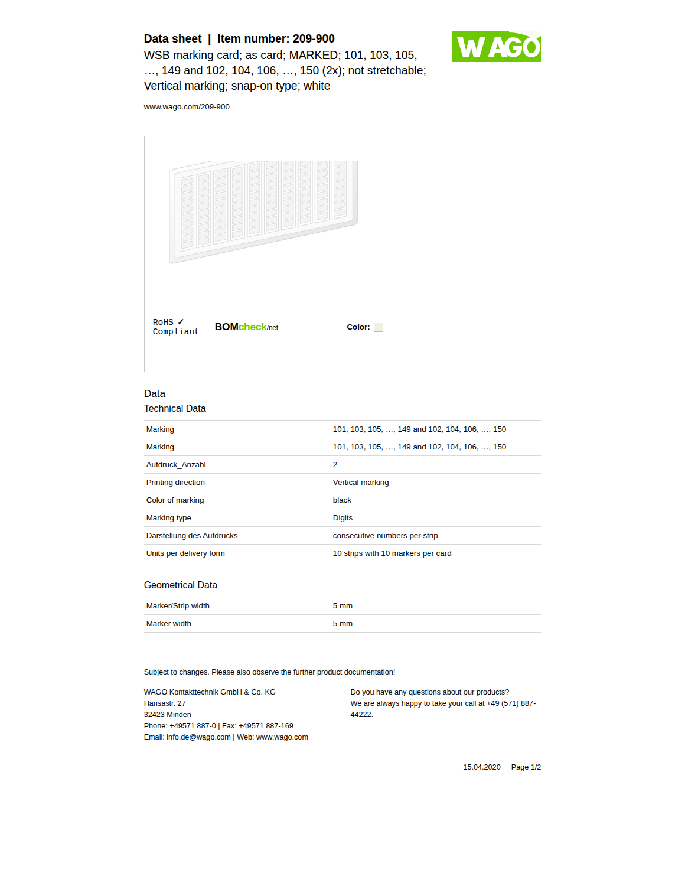Data sheet | Item number: 209-900
WSB marking card; as card; MARKED; 101, 103, 105, …, 149 and 102, 104, 106, …, 150 (2x); not stretchable; Vertical marking; snap-on type; white
www.wago.com/209-900
RoHS✓
Compliant
BOM check/net
Color:
Data
Technical Data
| Marking | 101, 103, 105, …, 149 and 102, 104, 106, …, 150 |
| Marking | 101, 103, 105, …, 149 and 102, 104, 106, …, 150 |
| Aufdruck_Anzahl | 2 |
| Printing direction | Vertical marking |
| Color of marking | black |
| Marking type | Digits |
| Darstellung des Aufdrucks | consecutive numbers per strip |
| Units per delivery form | 10 strips with 10 markers per card |
Geometrical Data
| Marker/Strip width | 5 mm |
| Marker width | 5 mm |
Subject to changes. Please also observe the further product documentation!
WAGO Kontakttechnik GmbH & Co. KG
Hansastr. 27
32423 Minden
Phone: +49571 887-0 | Fax: +49571 887-169
Email: info.de@wago.com | Web: www.wago.com
Do you have any questions about our products?
We are always happy to take your call at +49 (571) 887-44222.
15.04.2020 Page 1/2